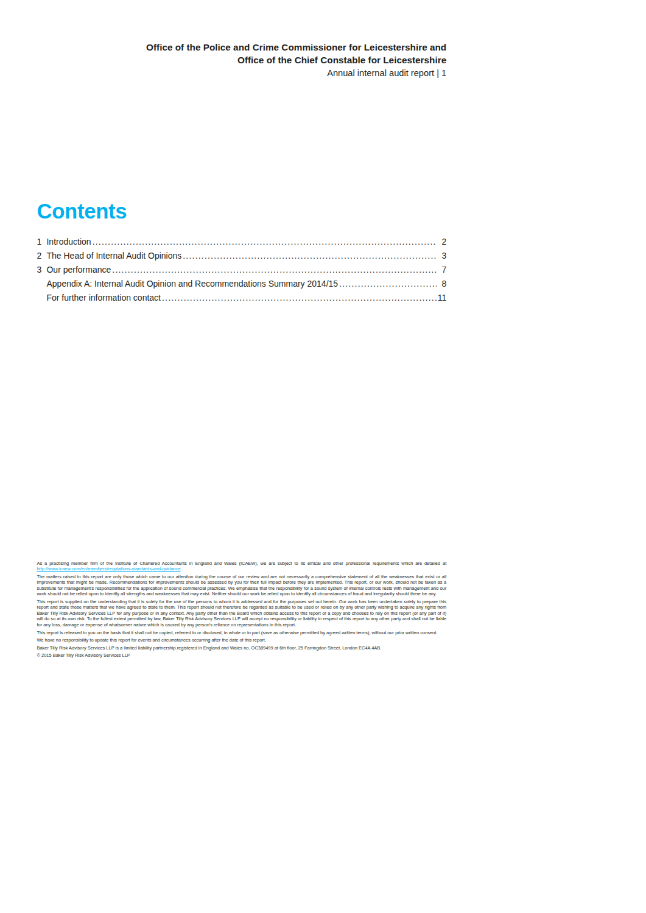Office of the Police and Crime Commissioner for Leicestershire and
Office of the Chief Constable for Leicestershire
Annual internal audit report | 1
Contents
1 Introduction.................................................................................................................................................. 2
2 The Head of Internal Audit Opinions......................................................................................................... 3
3 Our performance......................................................................................................................................... 7
Appendix A: Internal Audit Opinion and Recommendations Summary 2014/15............................................................ 8
For further information contact.................................................................................................................................. 11
As a practising member firm of the Institute of Chartered Accountants in England and Wales (ICAEW), we are subject to its ethical and other professional requirements which are detailed at http://www.icaew.com/en/members/regulations-standards-and-guidance.
The matters raised in this report are only those which came to our attention during the course of our review and are not necessarily a comprehensive statement of all the weaknesses that exist or all improvements that might be made. Recommendations for improvements should be assessed by you for their full impact before they are implemented. This report, or our work, should not be taken as a substitute for management's responsibilities for the application of sound commercial practices. We emphasise that the responsibility for a sound system of internal controls rests with management and our work should not be relied upon to identify all strengths and weaknesses that may exist. Neither should our work be relied upon to identify all circumstances of fraud and irregularity should there be any.
This report is supplied on the understanding that it is solely for the use of the persons to whom it is addressed and for the purposes set out herein. Our work has been undertaken solely to prepare this report and state those matters that we have agreed to state to them. This report should not therefore be regarded as suitable to be used or relied on by any other party wishing to acquire any rights from Baker Tilly Risk Advisory Services LLP for any purpose or in any context. Any party other than the Board which obtains access to this report or a copy and chooses to rely on this report (or any part of it) will do so at its own risk. To the fullest extent permitted by law, Baker Tilly Risk Advisory Services LLP will accept no responsibility or liability in respect of this report to any other party and shall not be liable for any loss, damage or expense of whatsoever nature which is caused by any person's reliance on representations in this report.
This report is released to you on the basis that it shall not be copied, referred to or disclosed, in whole or in part (save as otherwise permitted by agreed written terms), without our prior written consent.
We have no responsibility to update this report for events and circumstances occurring after the date of this report.
Baker Tilly Risk Advisory Services LLP is a limited liability partnership registered in England and Wales no. OC389499 at 6th floor, 25 Farringdon Street, London EC4A 4AB.
© 2015 Baker Tilly Risk Advisory Services LLP